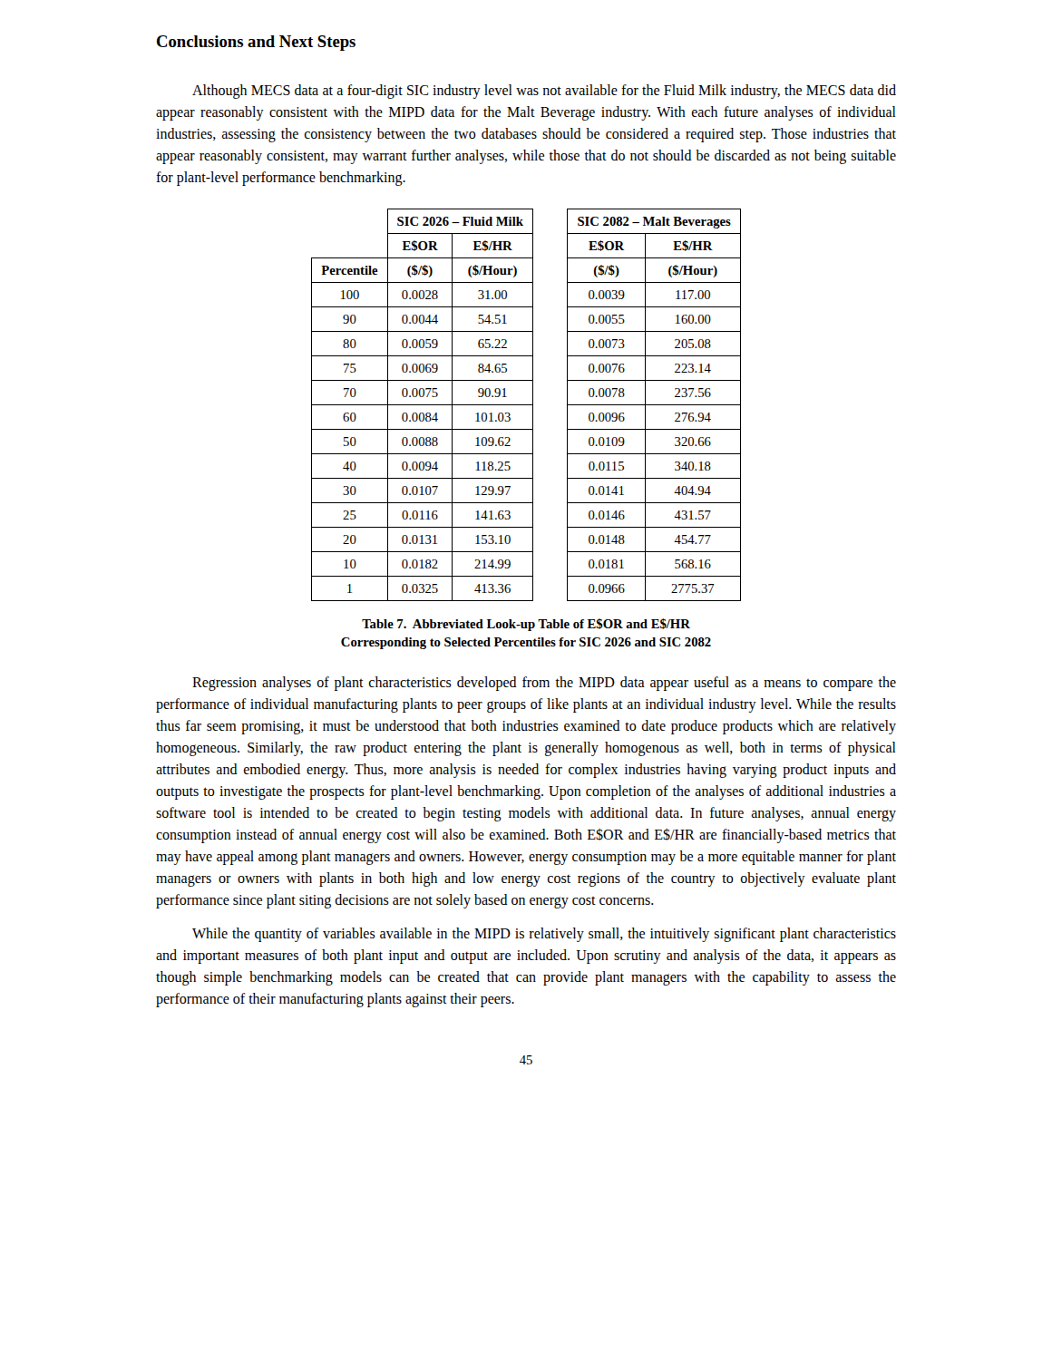Conclusions and Next Steps
Although MECS data at a four-digit SIC industry level was not available for the Fluid Milk industry, the MECS data did appear reasonably consistent with the MIPD data for the Malt Beverage industry. With each future analyses of individual industries, assessing the consistency between the two databases should be considered a required step. Those industries that appear reasonably consistent, may warrant further analyses, while those that do not should be discarded as not being suitable for plant-level performance benchmarking.
Table 7. Abbreviated Look-up Table of E$OR and E$/HR Corresponding to Selected Percentiles for SIC 2026 and SIC 2082
| | SIC 2026 – Fluid Milk | | SIC 2082 – Malt Beverages |
| --- | --- | --- | --- |
| | E$OR | E$/HR | | E$OR | E$/HR |
| Percentile | ($/$) | ($/Hour) | | ($/$) | ($/Hour) |
| 100 | 0.0028 | 31.00 | | 0.0039 | 117.00 |
| 90 | 0.0044 | 54.51 | | 0.0055 | 160.00 |
| 80 | 0.0059 | 65.22 | | 0.0073 | 205.08 |
| 75 | 0.0069 | 84.65 | | 0.0076 | 223.14 |
| 70 | 0.0075 | 90.91 | | 0.0078 | 237.56 |
| 60 | 0.0084 | 101.03 | | 0.0096 | 276.94 |
| 50 | 0.0088 | 109.62 | | 0.0109 | 320.66 |
| 40 | 0.0094 | 118.25 | | 0.0115 | 340.18 |
| 30 | 0.0107 | 129.97 | | 0.0141 | 404.94 |
| 25 | 0.0116 | 141.63 | | 0.0146 | 431.57 |
| 20 | 0.0131 | 153.10 | | 0.0148 | 454.77 |
| 10 | 0.0182 | 214.99 | | 0.0181 | 568.16 |
| 1 | 0.0325 | 413.36 | | 0.0966 | 2775.37 |
Regression analyses of plant characteristics developed from the MIPD data appear useful as a means to compare the performance of individual manufacturing plants to peer groups of like plants at an individual industry level. While the results thus far seem promising, it must be understood that both industries examined to date produce products which are relatively homogeneous. Similarly, the raw product entering the plant is generally homogenous as well, both in terms of physical attributes and embodied energy. Thus, more analysis is needed for complex industries having varying product inputs and outputs to investigate the prospects for plant-level benchmarking. Upon completion of the analyses of additional industries a software tool is intended to be created to begin testing models with additional data. In future analyses, annual energy consumption instead of annual energy cost will also be examined. Both E$OR and E$/HR are financially-based metrics that may have appeal among plant managers and owners. However, energy consumption may be a more equitable manner for plant managers or owners with plants in both high and low energy cost regions of the country to objectively evaluate plant performance since plant siting decisions are not solely based on energy cost concerns.
While the quantity of variables available in the MIPD is relatively small, the intuitively significant plant characteristics and important measures of both plant input and output are included. Upon scrutiny and analysis of the data, it appears as though simple benchmarking models can be created that can provide plant managers with the capability to assess the performance of their manufacturing plants against their peers.
45